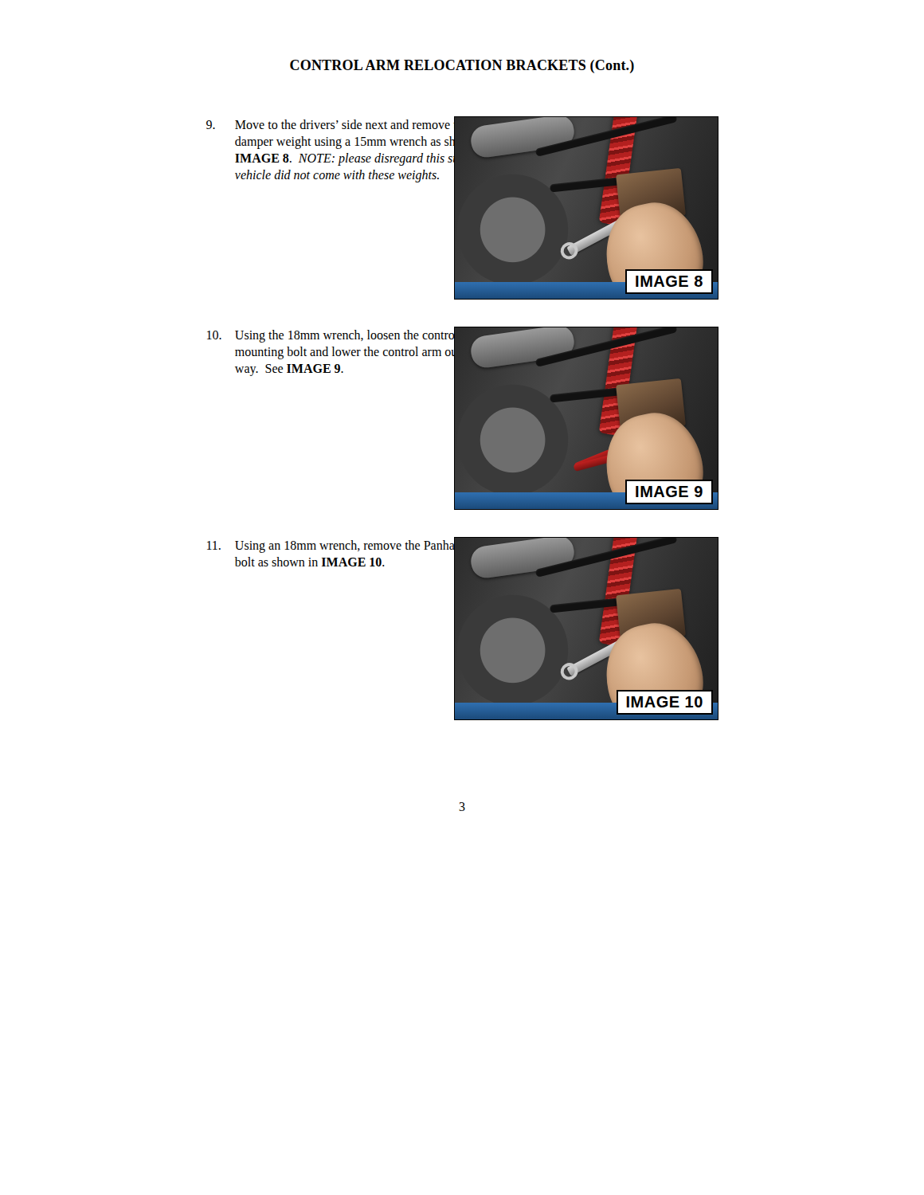CONTROL ARM RELOCATION BRACKETS (Cont.)
Move to the drivers’ side next and remove the axle damper weight using a 15mm wrench as shown in IMAGE 8. NOTE: please disregard this step if your vehicle did not come with these weights.
IMAGE 8
Using the 18mm wrench, loosen the control arm mounting bolt and lower the control arm out of the way. See IMAGE 9.
IMAGE 9
Using an 18mm wrench, remove the Panhard rod bolt as shown in IMAGE 10.
IMAGE 10
3